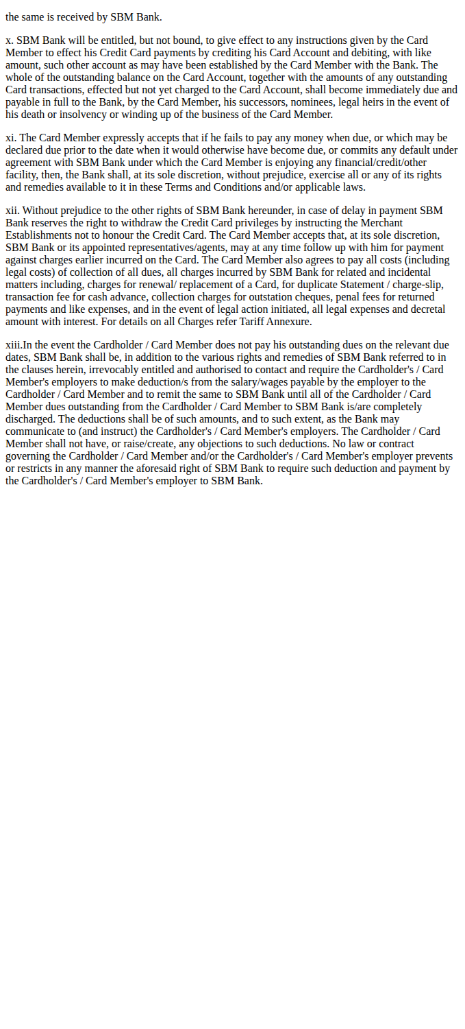the same is received by SBM Bank.
x. SBM Bank will be entitled, but not bound, to give effect to any instructions given by the Card Member to effect his Credit Card payments by crediting his Card Account and debiting, with like amount, such other account as may have been established by the Card Member with the Bank. The whole of the outstanding balance on the Card Account, together with the amounts of any outstanding Card transactions, effected but not yet charged to the Card Account, shall become immediately due and payable in full to the Bank, by the Card Member, his successors, nominees, legal heirs in the event of his death or insolvency or winding up of the business of the Card Member.
xi. The Card Member expressly accepts that if he fails to pay any money when due, or which may be declared due prior to the date when it would otherwise have become due, or commits any default under agreement with SBM Bank under which the Card Member is enjoying any financial/credit/other facility, then, the Bank shall, at its sole discretion, without prejudice, exercise all or any of its rights and remedies available to it in these Terms and Conditions and/or applicable laws.
xii. Without prejudice to the other rights of SBM Bank hereunder, in case of delay in payment SBM Bank reserves the right to withdraw the Credit Card privileges by instructing the Merchant Establishments not to honour the Credit Card. The Card Member accepts that, at its sole discretion, SBM Bank or its appointed representatives/agents, may at any time follow up with him for payment against charges earlier incurred on the Card. The Card Member also agrees to pay all costs (including legal costs) of collection of all dues, all charges incurred by SBM Bank for related and incidental matters including, charges for renewal/ replacement of a Card, for duplicate Statement / charge-slip, transaction fee for cash advance, collection charges for outstation cheques, penal fees for returned payments and like expenses, and in the event of legal action initiated, all legal expenses and decretal amount with interest. For details on all Charges refer Tariff Annexure.
xiii.In the event the Cardholder / Card Member does not pay his outstanding dues on the relevant due dates, SBM Bank shall be, in addition to the various rights and remedies of SBM Bank referred to in the clauses herein, irrevocably entitled and authorised to contact and require the Cardholder's / Card Member's employers to make deduction/s from the salary/wages payable by the employer to the Cardholder / Card Member and to remit the same to SBM Bank until all of the Cardholder / Card Member dues outstanding from the Cardholder / Card Member to SBM Bank is/are completely discharged. The deductions shall be of such amounts, and to such extent, as the Bank may communicate to (and instruct) the Cardholder's / Card Member's employers. The Cardholder / Card Member shall not have, or raise/create, any objections to such deductions. No law or contract governing the Cardholder / Card Member and/or the Cardholder's / Card Member's employer prevents or restricts in any manner the aforesaid right of SBM Bank to require such deduction and payment by the Cardholder's / Card Member's employer to SBM Bank.